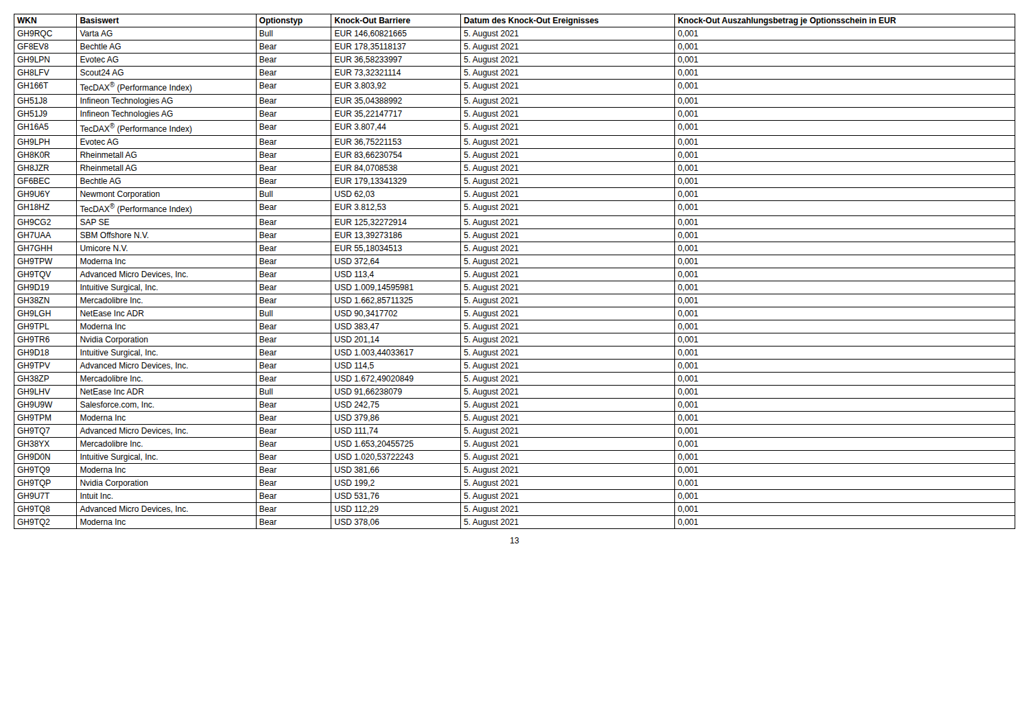| WKN | Basiswert | Optionstyp | Knock-Out Barriere | Datum des Knock-Out Ereignisses | Knock-Out Auszahlungsbetrag je Optionsschein in EUR |
| --- | --- | --- | --- | --- | --- |
| GH9RQC | Varta AG | Bull | EUR 146,60821665 | 5. August 2021 | 0,001 |
| GF8EV8 | Bechtle AG | Bear | EUR 178,35118137 | 5. August 2021 | 0,001 |
| GH9LPN | Evotec AG | Bear | EUR 36,58233997 | 5. August 2021 | 0,001 |
| GH8LFV | Scout24 AG | Bear | EUR 73,32321114 | 5. August 2021 | 0,001 |
| GH166T | TecDAX ® (Performance Index) | Bear | EUR 3.803,92 | 5. August 2021 | 0,001 |
| GH51J8 | Infineon Technologies AG | Bear | EUR 35,04388992 | 5. August 2021 | 0,001 |
| GH51J9 | Infineon Technologies AG | Bear | EUR 35,22147717 | 5. August 2021 | 0,001 |
| GH16A5 | TecDAX ® (Performance Index) | Bear | EUR 3.807,44 | 5. August 2021 | 0,001 |
| GH9LPH | Evotec AG | Bear | EUR 36,75221153 | 5. August 2021 | 0,001 |
| GH8K0R | Rheinmetall AG | Bear | EUR 83,66230754 | 5. August 2021 | 0,001 |
| GH8JZR | Rheinmetall AG | Bear | EUR 84,0708538 | 5. August 2021 | 0,001 |
| GF6BEC | Bechtle AG | Bear | EUR 179,13341329 | 5. August 2021 | 0,001 |
| GH9U6Y | Newmont Corporation | Bull | USD 62,03 | 5. August 2021 | 0,001 |
| GH18HZ | TecDAX ® (Performance Index) | Bear | EUR 3.812,53 | 5. August 2021 | 0,001 |
| GH9CG2 | SAP SE | Bear | EUR 125,32272914 | 5. August 2021 | 0,001 |
| GH7UAA | SBM Offshore N.V. | Bear | EUR 13,39273186 | 5. August 2021 | 0,001 |
| GH7GHH | Umicore N.V. | Bear | EUR 55,18034513 | 5. August 2021 | 0,001 |
| GH9TPW | Moderna Inc | Bear | USD 372,64 | 5. August 2021 | 0,001 |
| GH9TQV | Advanced Micro Devices, Inc. | Bear | USD 113,4 | 5. August 2021 | 0,001 |
| GH9D19 | Intuitive Surgical, Inc. | Bear | USD 1.009,14595981 | 5. August 2021 | 0,001 |
| GH38ZN | Mercadolibre Inc. | Bear | USD 1.662,85711325 | 5. August 2021 | 0,001 |
| GH9LGH | NetEase Inc ADR | Bull | USD 90,3417702 | 5. August 2021 | 0,001 |
| GH9TPL | Moderna Inc | Bear | USD 383,47 | 5. August 2021 | 0,001 |
| GH9TR6 | Nvidia Corporation | Bear | USD 201,14 | 5. August 2021 | 0,001 |
| GH9D18 | Intuitive Surgical, Inc. | Bear | USD 1.003,44033617 | 5. August 2021 | 0,001 |
| GH9TPV | Advanced Micro Devices, Inc. | Bear | USD 114,5 | 5. August 2021 | 0,001 |
| GH38ZP | Mercadolibre Inc. | Bear | USD 1.672,49020849 | 5. August 2021 | 0,001 |
| GH9LHV | NetEase Inc ADR | Bull | USD 91,66238079 | 5. August 2021 | 0,001 |
| GH9U9W | Salesforce.com, Inc. | Bear | USD 242,75 | 5. August 2021 | 0,001 |
| GH9TPM | Moderna Inc | Bear | USD 379,86 | 5. August 2021 | 0,001 |
| GH9TQ7 | Advanced Micro Devices, Inc. | Bear | USD 111,74 | 5. August 2021 | 0,001 |
| GH38YX | Mercadolibre Inc. | Bear | USD 1.653,20455725 | 5. August 2021 | 0,001 |
| GH9D0N | Intuitive Surgical, Inc. | Bear | USD 1.020,53722243 | 5. August 2021 | 0,001 |
| GH9TQ9 | Moderna Inc | Bear | USD 381,66 | 5. August 2021 | 0,001 |
| GH9TQP | Nvidia Corporation | Bear | USD 199,2 | 5. August 2021 | 0,001 |
| GH9U7T | Intuit Inc. | Bear | USD 531,76 | 5. August 2021 | 0,001 |
| GH9TQ8 | Advanced Micro Devices, Inc. | Bear | USD 112,29 | 5. August 2021 | 0,001 |
| GH9TQ2 | Moderna Inc | Bear | USD 378,06 | 5. August 2021 | 0,001 |
13